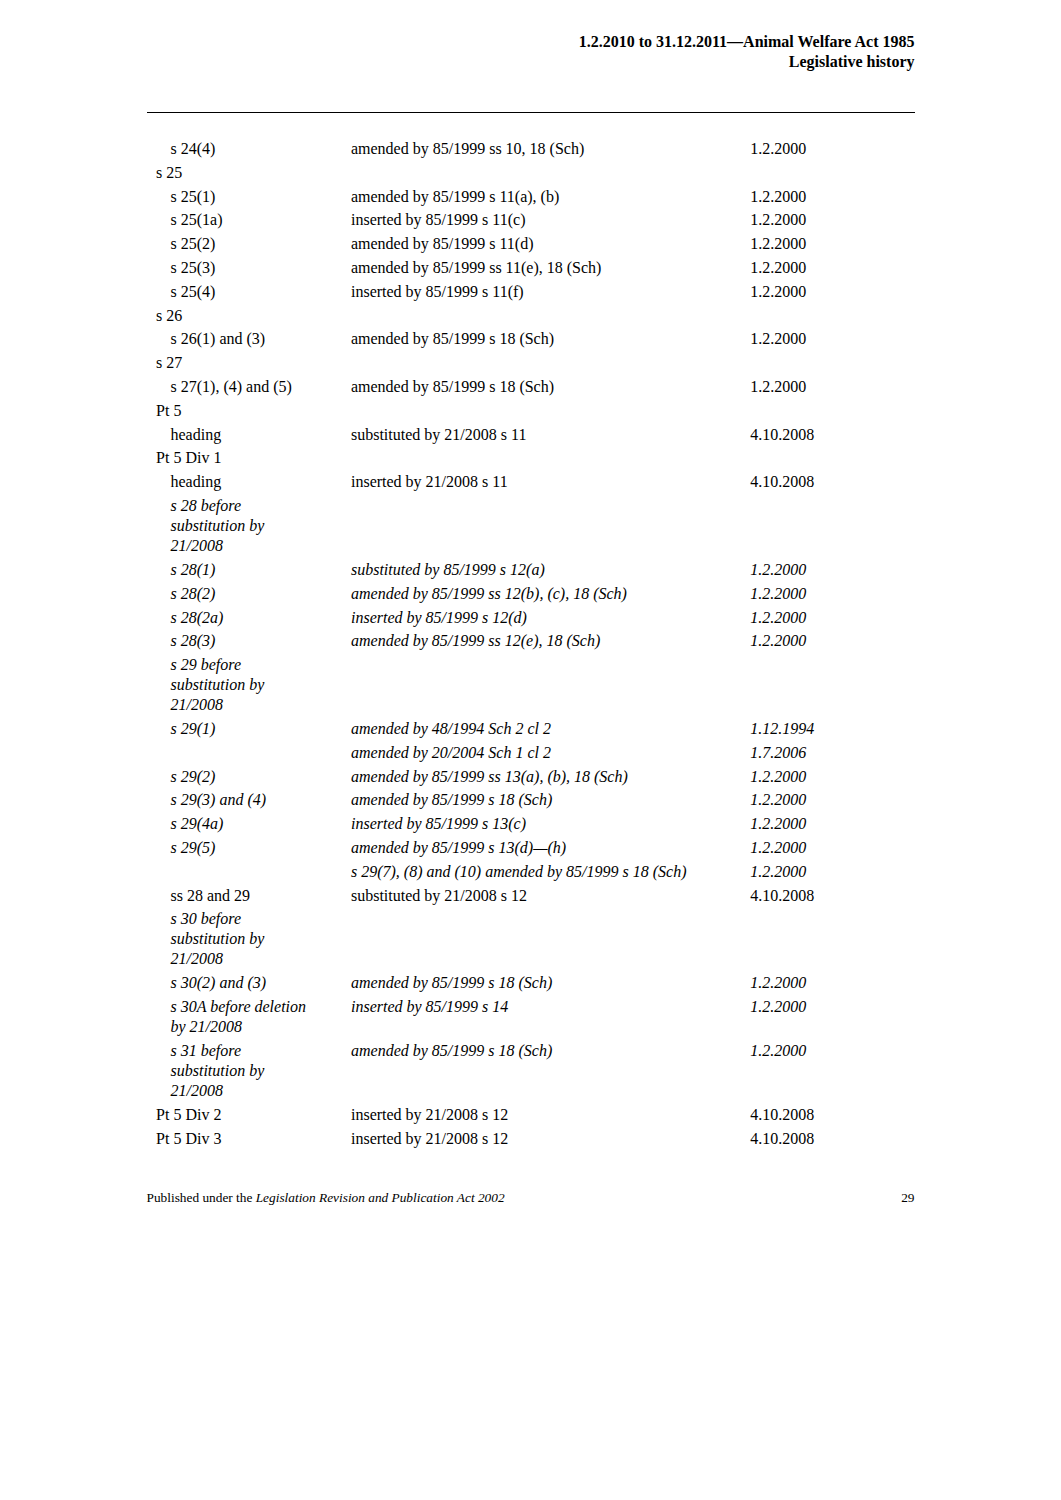1.2.2010 to 31.12.2011—Animal Welfare Act 1985 Legislative history
| s 24(4) | amended by 85/1999 ss 10, 18 (Sch) | 1.2.2000 |
| s 25 | | |
| s 25(1) | amended by 85/1999 s 11(a), (b) | 1.2.2000 |
| s 25(1a) | inserted by 85/1999 s 11(c) | 1.2.2000 |
| s 25(2) | amended by 85/1999 s 11(d) | 1.2.2000 |
| s 25(3) | amended by 85/1999 ss 11(e), 18 (Sch) | 1.2.2000 |
| s 25(4) | inserted by 85/1999 s 11(f) | 1.2.2000 |
| s 26 | | |
| s 26(1) and (3) | amended by 85/1999 s 18 (Sch) | 1.2.2000 |
| s 27 | | |
| s 27(1), (4) and (5) | amended by 85/1999 s 18 (Sch) | 1.2.2000 |
| Pt 5 | | |
| heading | substituted by 21/2008 s 11 | 4.10.2008 |
| Pt 5 Div 1 | | |
| heading | inserted by 21/2008 s 11 | 4.10.2008 |
| s 28 before substitution by 21/2008 | | |
| s 28(1) | substituted by 85/1999 s 12(a) | 1.2.2000 |
| s 28(2) | amended by 85/1999 ss 12(b), (c), 18 (Sch) | 1.2.2000 |
| s 28(2a) | inserted by 85/1999 s 12(d) | 1.2.2000 |
| s 28(3) | amended by 85/1999 ss 12(e), 18 (Sch) | 1.2.2000 |
| s 29 before substitution by 21/2008 | | |
| s 29(1) | amended by 48/1994 Sch 2 cl 2 | 1.12.1994 |
| | amended by 20/2004 Sch 1 cl 2 | 1.7.2006 |
| s 29(2) | amended by 85/1999 ss 13(a), (b), 18 (Sch) | 1.2.2000 |
| s 29(3) and (4) | amended by 85/1999 s 18 (Sch) | 1.2.2000 |
| s 29(4a) | inserted by 85/1999 s 13(c) | 1.2.2000 |
| s 29(5) | amended by 85/1999 s 13(d)—(h) | 1.2.2000 |
| | s 29(7), (8) and (10) amended by 85/1999 s 18 (Sch) | 1.2.2000 |
| ss 28 and 29 | substituted by 21/2008 s 12 | 4.10.2008 |
| s 30 before substitution by 21/2008 | | |
| s 30(2) and (3) | amended by 85/1999 s 18 (Sch) | 1.2.2000 |
| s 30A before deletion by 21/2008 | inserted by 85/1999 s 14 | 1.2.2000 |
| s 31 before substitution by 21/2008 | amended by 85/1999 s 18 (Sch) | 1.2.2000 |
| Pt 5 Div 2 | inserted by 21/2008 s 12 | 4.10.2008 |
| Pt 5 Div 3 | inserted by 21/2008 s 12 | 4.10.2008 |
Published under the Legislation Revision and Publication Act 2002 29